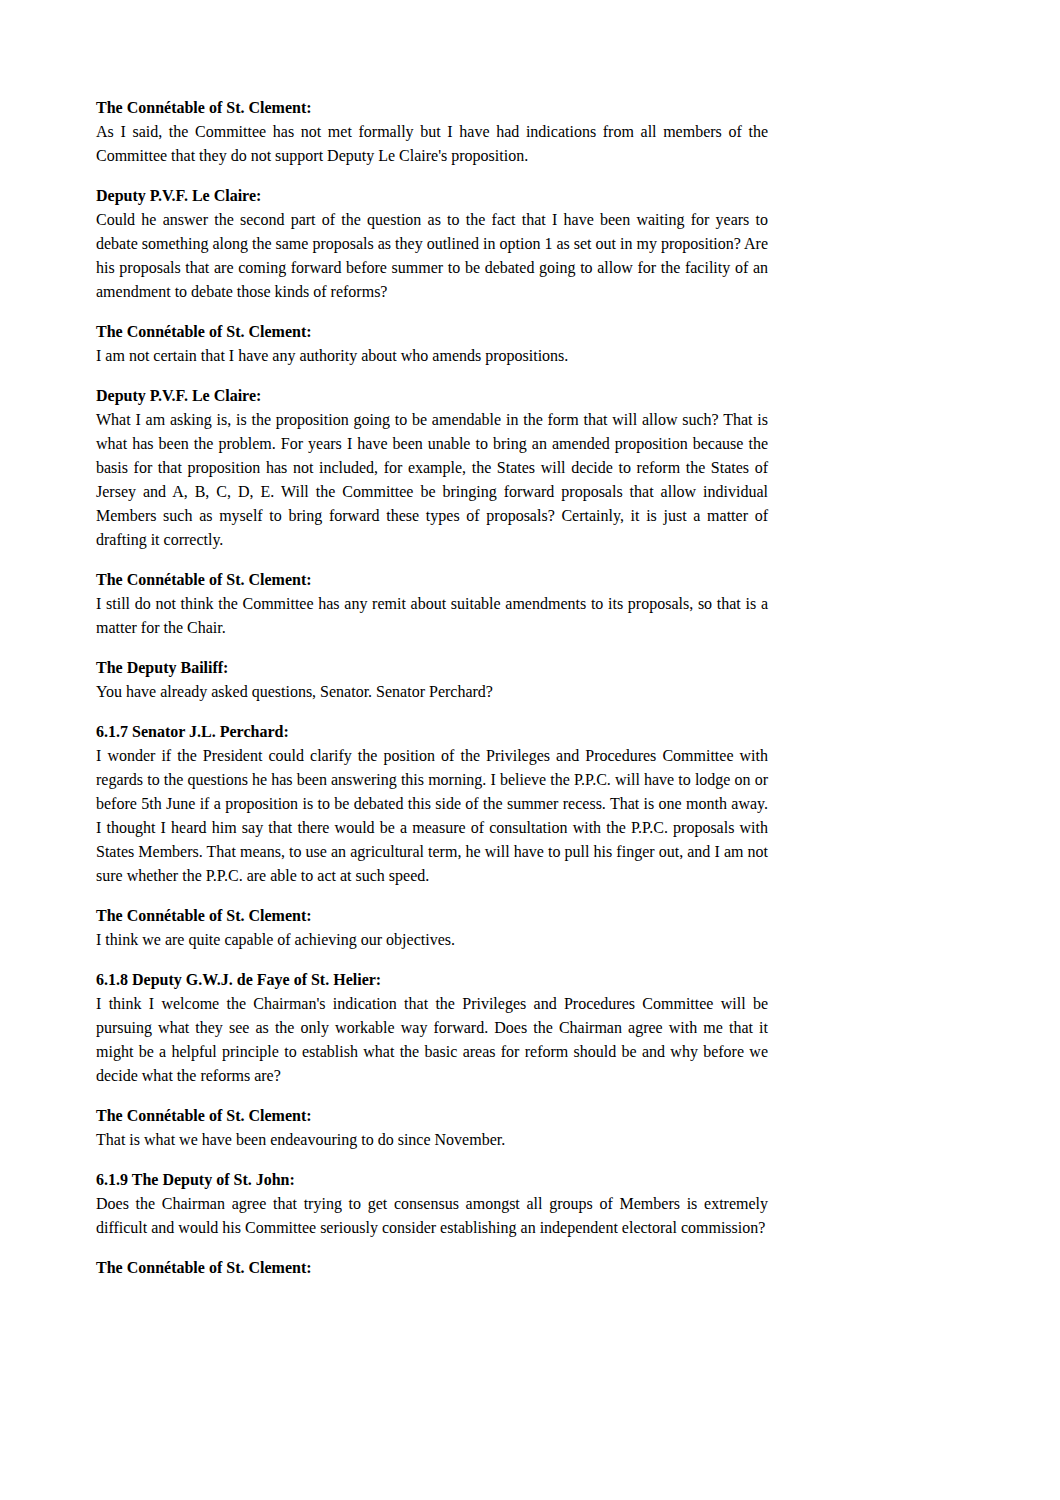The Connétable of St. Clement:
As I said, the Committee has not met formally but I have had indications from all members of the Committee that they do not support Deputy Le Claire's proposition.
Deputy P.V.F. Le Claire:
Could he answer the second part of the question as to the fact that I have been waiting for years to debate something along the same proposals as they outlined in option 1 as set out in my proposition? Are his proposals that are coming forward before summer to be debated going to allow for the facility of an amendment to debate those kinds of reforms?
The Connétable of St. Clement:
I am not certain that I have any authority about who amends propositions.
Deputy P.V.F. Le Claire:
What I am asking is, is the proposition going to be amendable in the form that will allow such? That is what has been the problem. For years I have been unable to bring an amended proposition because the basis for that proposition has not included, for example, the States will decide to reform the States of Jersey and A, B, C, D, E. Will the Committee be bringing forward proposals that allow individual Members such as myself to bring forward these types of proposals? Certainly, it is just a matter of drafting it correctly.
The Connétable of St. Clement:
I still do not think the Committee has any remit about suitable amendments to its proposals, so that is a matter for the Chair.
The Deputy Bailiff:
You have already asked questions, Senator. Senator Perchard?
6.1.7 Senator J.L. Perchard:
I wonder if the President could clarify the position of the Privileges and Procedures Committee with regards to the questions he has been answering this morning. I believe the P.P.C. will have to lodge on or before 5th June if a proposition is to be debated this side of the summer recess. That is one month away. I thought I heard him say that there would be a measure of consultation with the P.P.C. proposals with States Members. That means, to use an agricultural term, he will have to pull his finger out, and I am not sure whether the P.P.C. are able to act at such speed.
The Connétable of St. Clement:
I think we are quite capable of achieving our objectives.
6.1.8 Deputy G.W.J. de Faye of St. Helier:
I think I welcome the Chairman's indication that the Privileges and Procedures Committee will be pursuing what they see as the only workable way forward. Does the Chairman agree with me that it might be a helpful principle to establish what the basic areas for reform should be and why before we decide what the reforms are?
The Connétable of St. Clement:
That is what we have been endeavouring to do since November.
6.1.9 The Deputy of St. John:
Does the Chairman agree that trying to get consensus amongst all groups of Members is extremely difficult and would his Committee seriously consider establishing an independent electoral commission?
The Connétable of St. Clement: